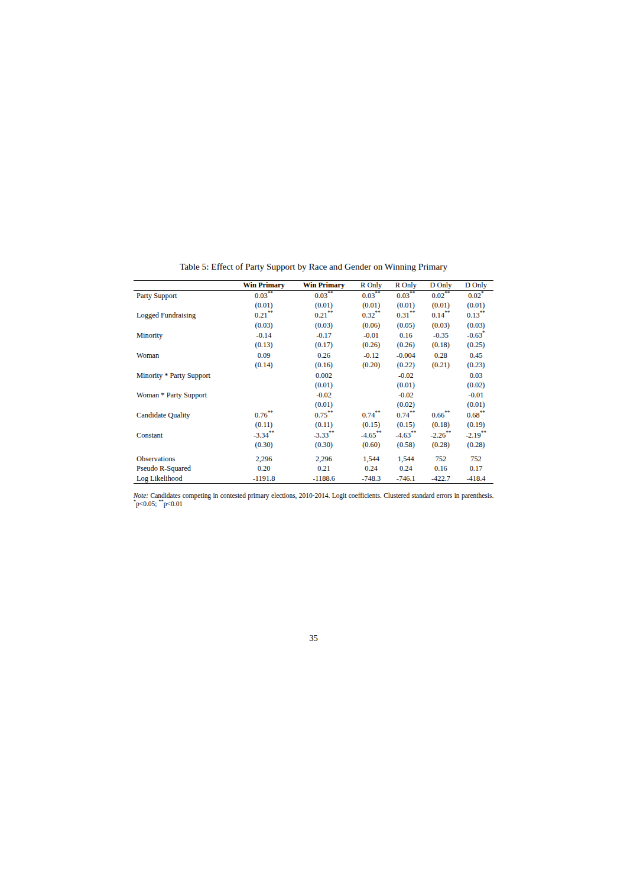Table 5: Effect of Party Support by Race and Gender on Winning Primary
| | Win Primary | Win Primary | R Only | R Only | D Only | D Only |
| --- | --- | --- | --- | --- | --- | --- |
| Party Support | 0.03 ** | 0.03 ** | 0.03 ** | 0.03 ** | 0.02 ** | 0.02 * |
| | (0.01) | (0.01) | (0.01) | (0.01) | (0.01) | (0.01) |
| Logged Fundraising | 0.21 ** | 0.21 ** | 0.32 ** | 0.31 ** | 0.14 ** | 0.13 ** |
| | (0.03) | (0.03) | (0.06) | (0.05) | (0.03) | (0.03) |
| Minority | -0.14 | -0.17 | -0.01 | 0.16 | -0.35 | -0.63 * |
| | (0.13) | (0.17) | (0.26) | (0.26) | (0.18) | (0.25) |
| Woman | 0.09 | 0.26 | -0.12 | -0.004 | 0.28 | 0.45 |
| | (0.14) | (0.16) | (0.20) | (0.22) | (0.21) | (0.23) |
| Minority * Party Support | | 0.002 | | -0.02 | | 0.03 |
| | | (0.01) | | (0.01) | | (0.02) |
| Woman * Party Support | | -0.02 | | -0.02 | | -0.01 |
| | | (0.01) | | (0.02) | | (0.01) |
| Candidate Quality | 0.76 ** | 0.75 ** | 0.74 ** | 0.74 ** | 0.66 ** | 0.68 ** |
| | (0.11) | (0.11) | (0.15) | (0.15) | (0.18) | (0.19) |
| Constant | -3.34 ** | -3.33 ** | -4.65 ** | -4.63 ** | -2.26 ** | -2.19 ** |
| | (0.30) | (0.30) | (0.60) | (0.58) | (0.28) | (0.28) |
| Observations | 2,296 | 2,296 | 1,544 | 1,544 | 752 | 752 |
| Pseudo R-Squared | 0.20 | 0.21 | 0.24 | 0.24 | 0.16 | 0.17 |
| Log Likelihood | -1191.8 | -1188.6 | -748.3 | -746.1 | -422.7 | -418.4 |
Note: Candidates competing in contested primary elections, 2010-2014. Logit coefficients. Clustered standard errors in parenthesis. *p<0.05; **p<0.01
35